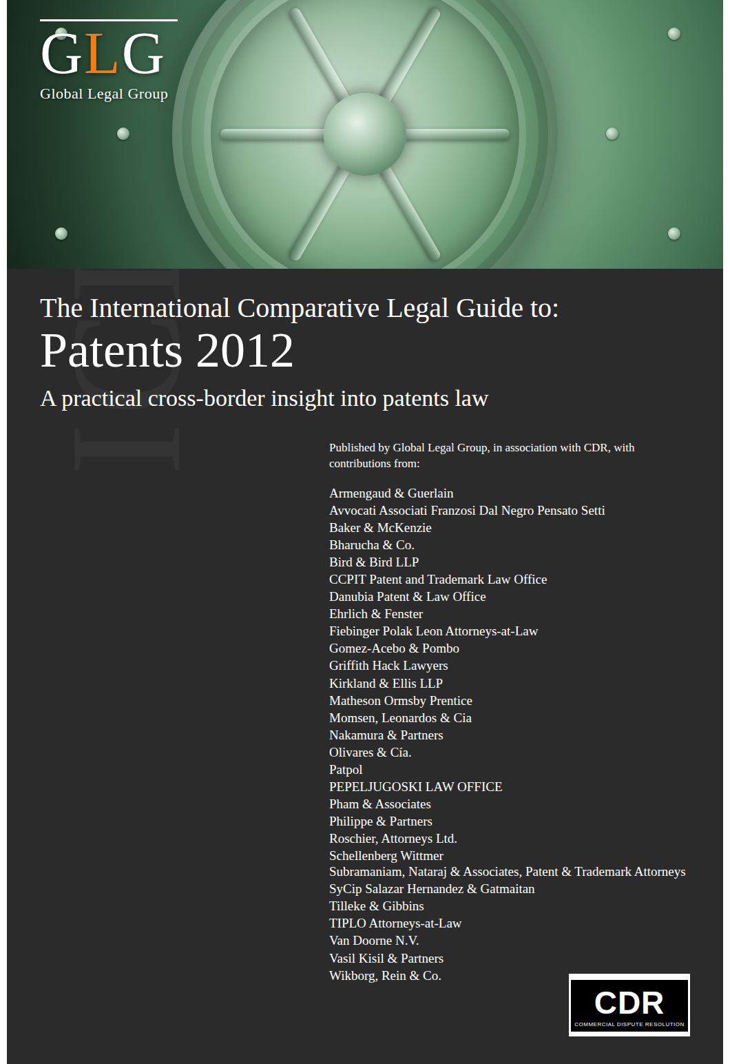GLG
Global Legal Group
The International Comparative Legal Guide to:
Patents 2012
A practical cross-border insight into patents law
Published by Global Legal Group, in association with CDR, with contributions from:
Armengaud & Guerlain
Avvocati Associati Franzosi Dal Negro Pensato Setti
Baker & McKenzie
Bharucha & Co.
Bird & Bird LLP
CCPIT Patent and Trademark Law Office
Danubia Patent & Law Office
Ehrlich & Fenster
Fiebinger Polak Leon Attorneys-at-Law
Gomez-Acebo & Pombo
Griffith Hack Lawyers
Kirkland & Ellis LLP
Matheson Ormsby Prentice
Momsen, Leonardos & Cia
Nakamura & Partners
Olivares & Cía.
Patpol
PEPELJUGOSKI LAW OFFICE
Pham & Associates
Philippe & Partners
Roschier, Attorneys Ltd.
Schellenberg Wittmer
Subramaniam, Nataraj & Associates, Patent & Trademark Attorneys
SyCip Salazar Hernandez & Gatmaitan
Tilleke & Gibbins
TIPLO Attorneys-at-Law
Van Doorne N.V.
Vasil Kisil & Partners
Wikborg, Rein & Co.
CDR
Commercial Dispute Resolution